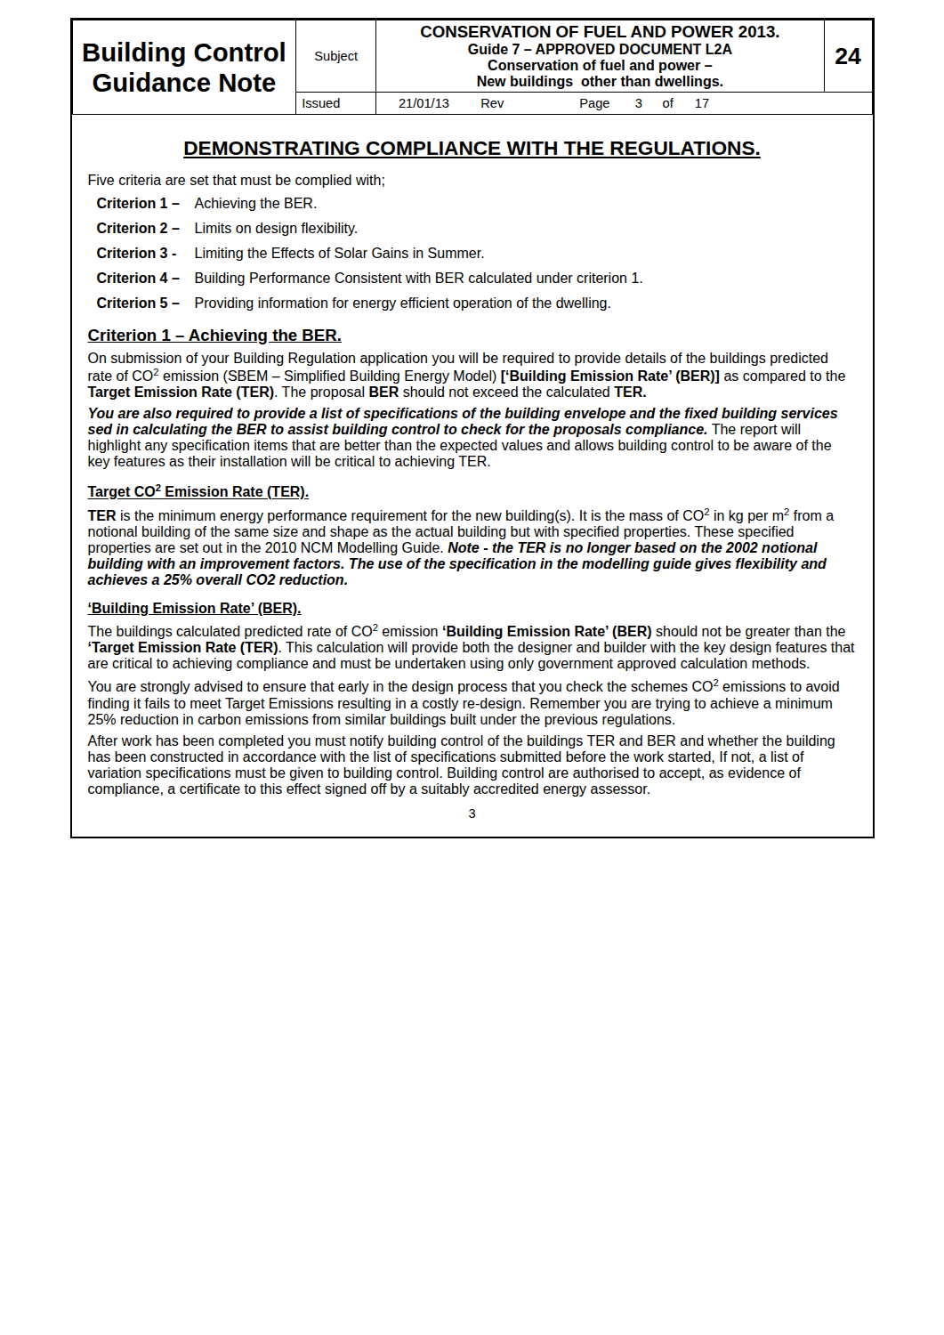| Building Control Guidance Note | Subject | CONSERVATION OF FUEL AND POWER 2013. Guide 7 – APPROVED DOCUMENT L2A Conservation of fuel and power – New buildings other than dwellings. | 24 |
| Issued | / 21/01/13 / Rev / / Page / 3 / of / 17 / / |
DEMONSTRATING COMPLIANCE WITH THE REGULATIONS.
Five criteria are set that must be complied with;
Criterion 1 –
Achieving the BER.
Criterion 2 –
Limits on design flexibility.
Criterion 3 -
Limiting the Effects of Solar Gains in Summer.
Criterion 4 –
Building Performance Consistent with BER calculated under criterion 1.
Criterion 5 –
Providing information for energy efficient operation of the dwelling.
Criterion 1 – Achieving the BER.
On submission of your Building Regulation application you will be required to provide details of the buildings predicted rate of CO2 emission (SBEM – Simplified Building Energy Model) [‘Building Emission Rate’ (BER)] as compared to the Target Emission Rate (TER). The proposal BER should not exceed the calculated TER.
You are also required to provide a list of specifications of the building envelope and the fixed building services sed in calculating the BER to assist building control to check for the proposals compliance. The report will highlight any specification items that are better than the expected values and allows building control to be aware of the key features as their installation will be critical to achieving TER.
Target CO2 Emission Rate (TER).
TER is the minimum energy performance requirement for the new building(s). It is the mass of CO2 in kg per m2 from a notional building of the same size and shape as the actual building but with specified properties. These specified properties are set out in the 2010 NCM Modelling Guide. Note - the TER is no longer based on the 2002 notional building with an improvement factors. The use of the specification in the modelling guide gives flexibility and achieves a 25% overall CO2 reduction.
‘Building Emission Rate’ (BER).
The buildings calculated predicted rate of CO2 emission ‘Building Emission Rate’ (BER) should not be greater than the ‘Target Emission Rate (TER). This calculation will provide both the designer and builder with the key design features that are critical to achieving compliance and must be undertaken using only government approved calculation methods.
You are strongly advised to ensure that early in the design process that you check the schemes CO2 emissions to avoid finding it fails to meet Target Emissions resulting in a costly re-design. Remember you are trying to achieve a minimum 25% reduction in carbon emissions from similar buildings built under the previous regulations.
After work has been completed you must notify building control of the buildings TER and BER and whether the building has been constructed in accordance with the list of specifications submitted before the work started, If not, a list of variation specifications must be given to building control. Building control are authorised to accept, as evidence of compliance, a certificate to this effect signed off by a suitably accredited energy assessor.
3